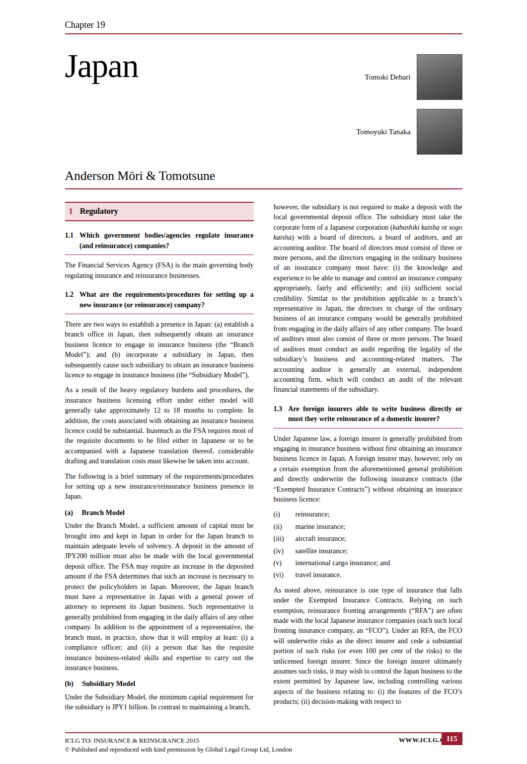Chapter 19
Japan
Tomoki Debari
Tomoyuki Tanaka
Anderson Mōri & Tomotsune
1 Regulatory
1.1 Which government bodies/agencies regulate insurance (and reinsurance) companies?
The Financial Services Agency (FSA) is the main governing body regulating insurance and reinsurance businesses.
1.2 What are the requirements/procedures for setting up a new insurance (or reinsurance) company?
There are two ways to establish a presence in Japan: (a) establish a branch office in Japan, then subsequently obtain an insurance business licence to engage in insurance business (the “Branch Model”); and (b) incorporate a subsidiary in Japan, then subsequently cause such subsidiary to obtain an insurance business licence to engage in insurance business (the “Subsidiary Model”).
As a result of the heavy regulatory burdens and procedures, the insurance business licensing effort under either model will generally take approximately 12 to 18 months to complete. In addition, the costs associated with obtaining an insurance business licence could be substantial. Inasmuch as the FSA requires most of the requisite documents to be filed either in Japanese or to be accompanied with a Japanese translation thereof, considerable drafting and translation costs must likewise be taken into account.
The following is a brief summary of the requirements/procedures for setting up a new insurance/reinsurance business presence in Japan.
(a) Branch Model
Under the Branch Model, a sufficient amount of capital must be brought into and kept in Japan in order for the Japan branch to maintain adequate levels of solvency. A deposit in the amount of JPY200 million must also be made with the local governmental deposit office. The FSA may require an increase in the deposited amount if the FSA determines that such an increase is necessary to protect the policyholders in Japan. Moreover, the Japan branch must have a representative in Japan with a general power of attorney to represent its Japan business. Such representative is generally prohibited from engaging in the daily affairs of any other company. In addition to the appointment of a representative, the branch must, in practice, show that it will employ at least: (i) a compliance officer; and (ii) a person that has the requisite insurance business-related skills and expertise to carry out the insurance business.
(b) Subsidiary Model
Under the Subsidiary Model, the minimum capital requirement for the subsidiary is JPY1 billion. In contrast to maintaining a branch,
however, the subsidiary is not required to make a deposit with the local governmental deposit office. The subsidiary must take the corporate form of a Japanese corporation (kabushiki kaisha or sogo kaisha) with a board of directors, a board of auditors, and an accounting auditor. The board of directors must consist of three or more persons, and the directors engaging in the ordinary business of an insurance company must have: (i) the knowledge and experience to be able to manage and control an insurance company appropriately, fairly and efficiently; and (ii) sufficient social credibility. Similar to the prohibition applicable to a branch’s representative in Japan, the directors in charge of the ordinary business of an insurance company would be generally prohibited from engaging in the daily affairs of any other company. The board of auditors must also consist of three or more persons. The board of auditors must conduct an audit regarding the legality of the subsidiary’s business and accounting-related matters. The accounting auditor is generally an external, independent accounting firm, which will conduct an audit of the relevant financial statements of the subsidiary.
1.3 Are foreign insurers able to write business directly or must they write reinsurance of a domestic insurer?
Under Japanese law, a foreign insurer is generally prohibited from engaging in insurance business without first obtaining an insurance business licence in Japan. A foreign insurer may, however, rely on a certain exemption from the aforementioned general prohibition and directly underwrite the following insurance contracts (the “Exempted Insurance Contracts”) without obtaining an insurance business licence:
(i) reinsurance;
(ii) marine insurance;
(iii) aircraft insurance;
(iv) satellite insurance;
(v) international cargo insurance; and
(vi) travel insurance.
As noted above, reinsurance is one type of insurance that falls under the Exempted Insurance Contracts. Relying on such exemption, reinsurance fronting arrangements (“RFA”) are often made with the local Japanese insurance companies (each such local fronting insurance company, an “FCO”). Under an RFA, the FCO will underwrite risks as the direct insurer and cede a substantial portion of such risks (or even 100 per cent of the risks) to the unlicensed foreign insurer. Since the foreign insurer ultimately assumes such risks, it may wish to control the Japan business to the extent permitted by Japanese law, including controlling various aspects of the business relating to: (i) the features of the FCO’s products; (ii) decision-making with respect to
ICLG TO: INSURANCE & REINSURANCE 2015
© Published and reproduced with kind permission by Global Legal Group Ltd, London
WWW.ICLG.CO.UK
115